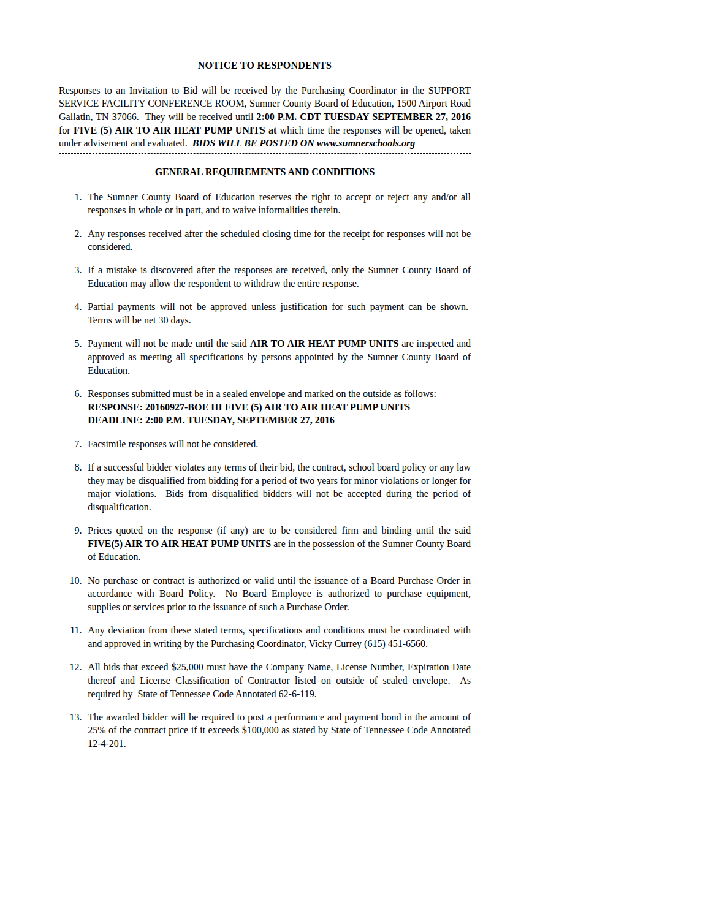NOTICE TO RESPONDENTS
Responses to an Invitation to Bid will be received by the Purchasing Coordinator in the SUPPORT SERVICE FACILITY CONFERENCE ROOM, Sumner County Board of Education, 1500 Airport Road Gallatin, TN 37066. They will be received until 2:00 P.M. CDT TUESDAY SEPTEMBER 27, 2016 for FIVE (5) AIR TO AIR HEAT PUMP UNITS at which time the responses will be opened, taken under advisement and evaluated. BIDS WILL BE POSTED ON www.sumnerschools.org
GENERAL REQUIREMENTS AND CONDITIONS
The Sumner County Board of Education reserves the right to accept or reject any and/or all responses in whole or in part, and to waive informalities therein.
Any responses received after the scheduled closing time for the receipt for responses will not be considered.
If a mistake is discovered after the responses are received, only the Sumner County Board of Education may allow the respondent to withdraw the entire response.
Partial payments will not be approved unless justification for such payment can be shown. Terms will be net 30 days.
Payment will not be made until the said AIR TO AIR HEAT PUMP UNITS are inspected and approved as meeting all specifications by persons appointed by the Sumner County Board of Education.
Responses submitted must be in a sealed envelope and marked on the outside as follows: RESPONSE: 20160927-BOE III FIVE (5) AIR TO AIR HEAT PUMP UNITS DEADLINE: 2:00 P.M. TUESDAY, SEPTEMBER 27, 2016
Facsimile responses will not be considered.
If a successful bidder violates any terms of their bid, the contract, school board policy or any law they may be disqualified from bidding for a period of two years for minor violations or longer for major violations. Bids from disqualified bidders will not be accepted during the period of disqualification.
Prices quoted on the response (if any) are to be considered firm and binding until the said FIVE(5) AIR TO AIR HEAT PUMP UNITS are in the possession of the Sumner County Board of Education.
No purchase or contract is authorized or valid until the issuance of a Board Purchase Order in accordance with Board Policy. No Board Employee is authorized to purchase equipment, supplies or services prior to the issuance of such a Purchase Order.
Any deviation from these stated terms, specifications and conditions must be coordinated with and approved in writing by the Purchasing Coordinator, Vicky Currey (615) 451-6560.
All bids that exceed $25,000 must have the Company Name, License Number, Expiration Date thereof and License Classification of Contractor listed on outside of sealed envelope. As required by State of Tennessee Code Annotated 62-6-119.
The awarded bidder will be required to post a performance and payment bond in the amount of 25% of the contract price if it exceeds $100,000 as stated by State of Tennessee Code Annotated 12-4-201.